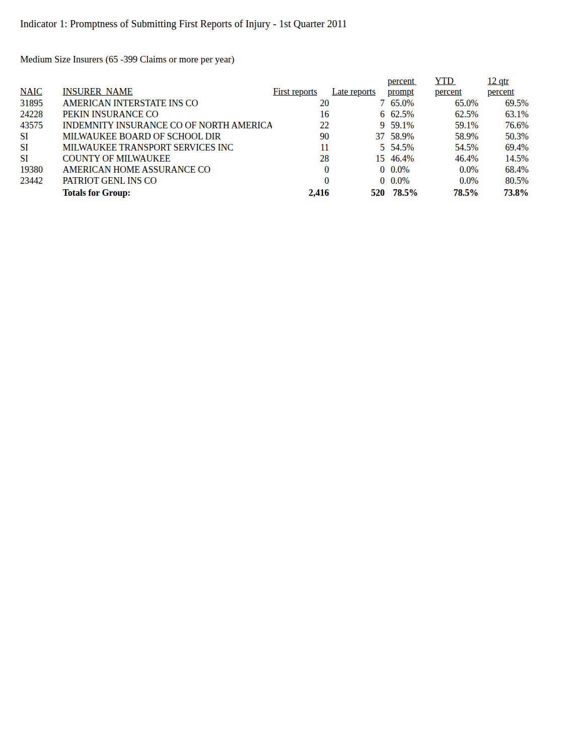Indicator 1: Promptness of Submitting First Reports of Injury - 1st Quarter 2011
Medium Size Insurers (65 -399 Claims or more per year)
| | | | | percent | YTD | 12 qtr |
| --- | --- | --- | --- | --- | --- | --- |
| NAIC | INSURER_NAME | First reports | Late reports | prompt | percent | percent |
| 31895 | AMERICAN INTERSTATE INS CO | 20 | 7 | 65.0% | 65.0% | 69.5% |
| 24228 | PEKIN INSURANCE CO | 16 | 6 | 62.5% | 62.5% | 63.1% |
| 43575 | INDEMNITY INSURANCE CO OF NORTH AMERICA | 22 | 9 | 59.1% | 59.1% | 76.6% |
| SI | MILWAUKEE BOARD OF SCHOOL DIR | 90 | 37 | 58.9% | 58.9% | 50.3% |
| SI | MILWAUKEE TRANSPORT SERVICES INC | 11 | 5 | 54.5% | 54.5% | 69.4% |
| SI | COUNTY OF MILWAUKEE | 28 | 15 | 46.4% | 46.4% | 14.5% |
| 19380 | AMERICAN HOME ASSURANCE CO | 0 | 0 | 0.0% | 0.0% | 68.4% |
| 23442 | PATRIOT GENL INS CO | 0 | 0 | 0.0% | 0.0% | 80.5% |
| | Totals for Group: | 2,416 | 520 | 78.5% | 78.5% | 73.8% |